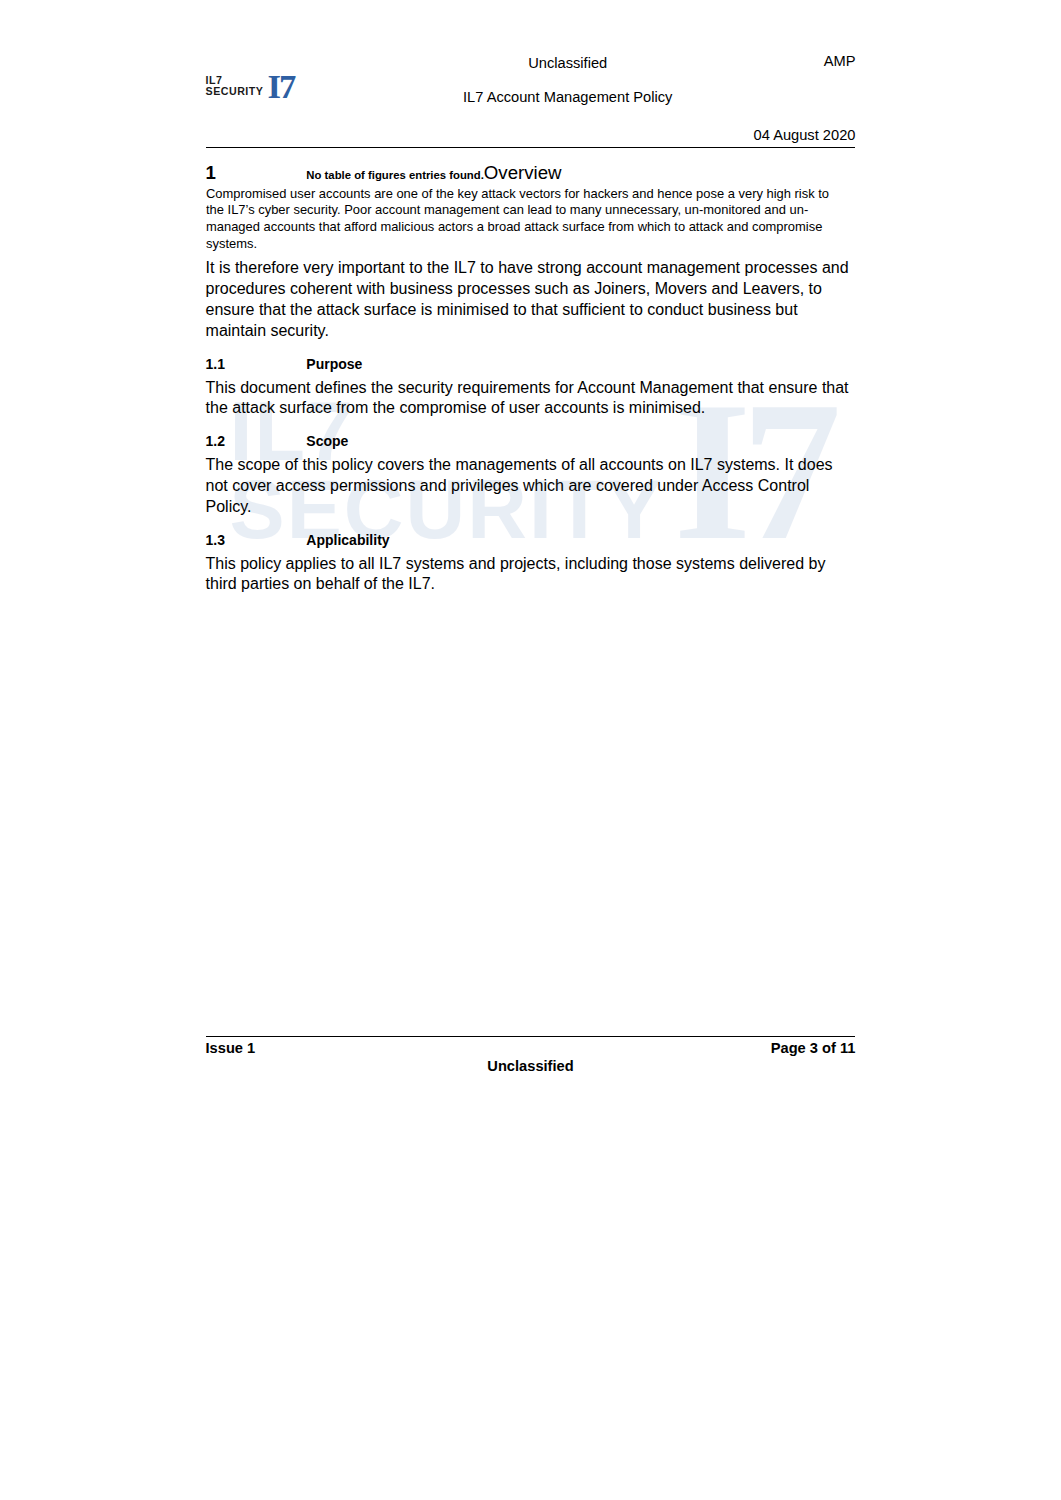IL7
SECURITY
I7
Unclassified
IL7 Account Management Policy
AMP
04 August 2020
IL7
SECURITY
I7
1 No table of figures entries found. Overview
Compromised user accounts are one of the key attack vectors for hackers and hence pose a very high risk to the IL7’s cyber security. Poor account management can lead to many unnecessary, un-monitored and un-managed accounts that afford malicious actors a broad attack surface from which to attack and compromise systems.
It is therefore very important to the IL7 to have strong account management processes and procedures coherent with business processes such as Joiners, Movers and Leavers, to ensure that the attack surface is minimised to that sufficient to conduct business but maintain security.
1.1 Purpose
This document defines the security requirements for Account Management that ensure that the attack surface from the compromise of user accounts is minimised.
1.2 Scope
The scope of this policy covers the managements of all accounts on IL7 systems. It does not cover access permissions and privileges which are covered under Access Control Policy.
1.3 Applicability
This policy applies to all IL7 systems and projects, including those systems delivered by third parties on behalf of the IL7.
Issue 1
Page 3 of 11
Unclassified